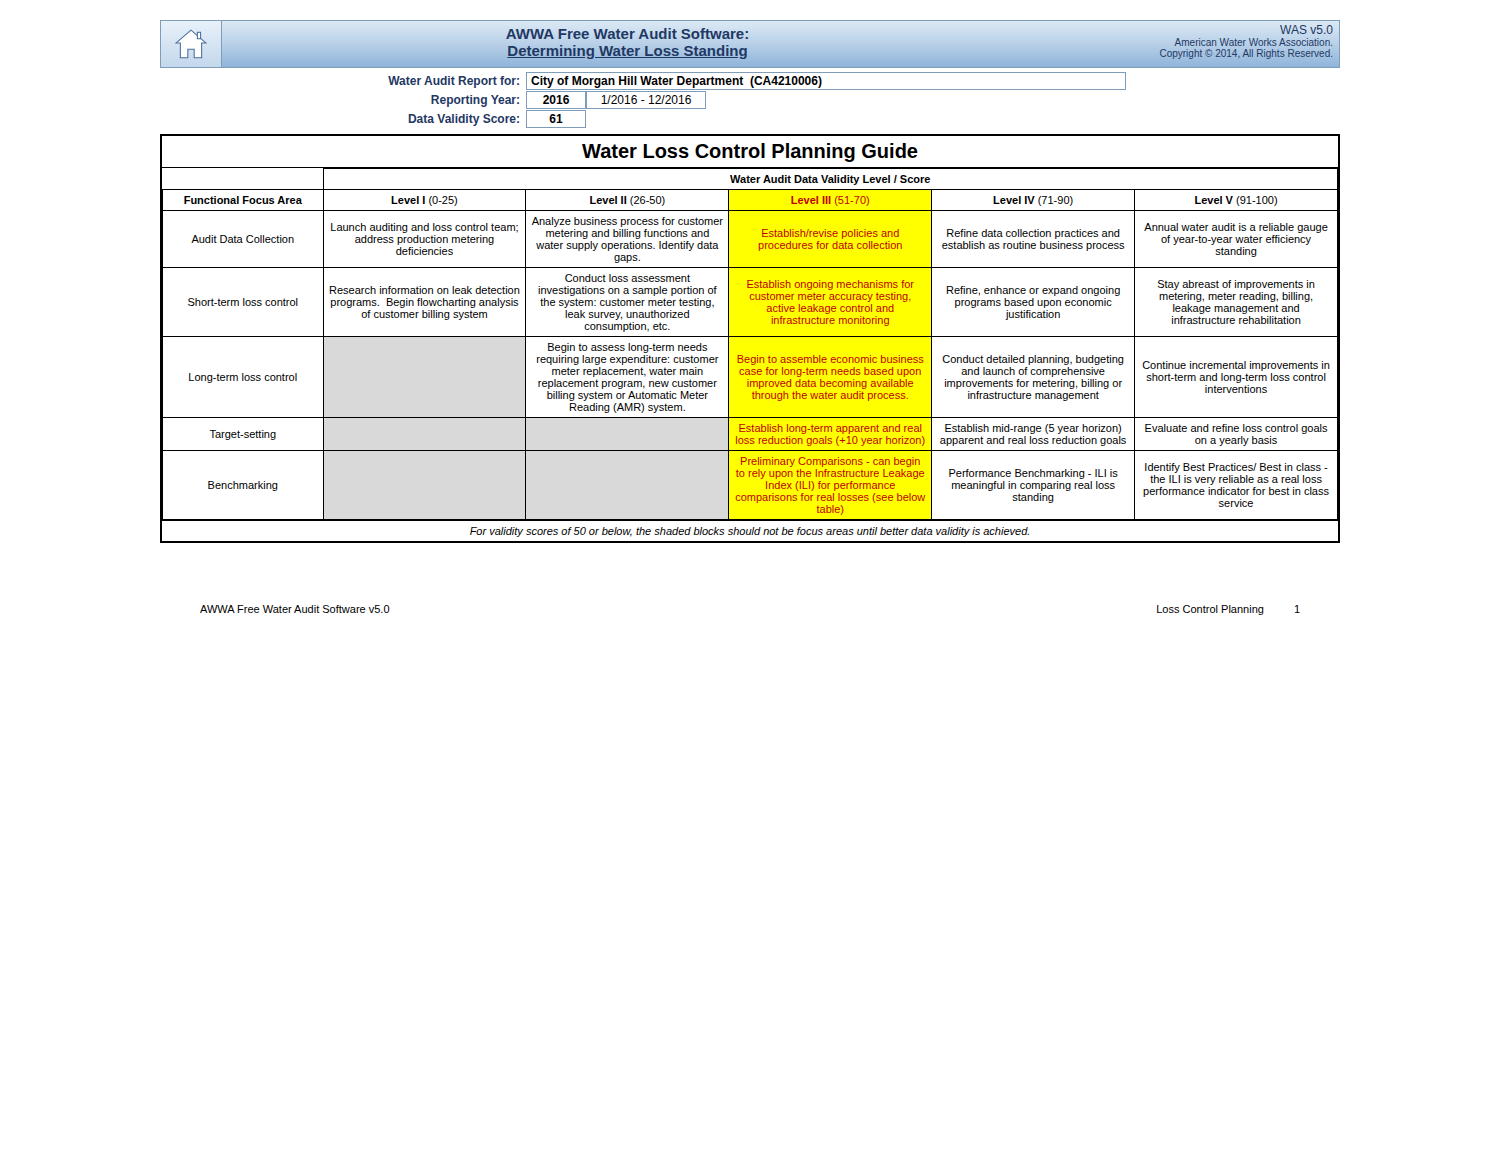AWWA Free Water Audit Software:
Determining Water Loss Standing
WAS v5.0
American Water Works Association.
Copyright © 2014, All Rights Reserved.
Water Audit Report for:
City of Morgan Hill Water Department (CA4210006)
Reporting Year:
2016
1/2016 - 12/2016
Data Validity Score:
61
Water Loss Control Planning Guide
| | Water Audit Data Validity Level / Score |
| Functional Focus Area | Level I (0-25) | Level II (26-50) | Level III (51-70) | Level IV (71-90) | Level V (91-100) |
| Audit Data Collection | Launch auditing and loss control team; address production metering deficiencies | Analyze business process for customer metering and billing functions and water supply operations. Identify data gaps. | Establish/revise policies and procedures for data collection | Refine data collection practices and establish as routine business process | Annual water audit is a reliable gauge of year-to-year water efficiency standing |
| Short-term loss control | Research information on leak detection programs. Begin flowcharting analysis of customer billing system | Conduct loss assessment investigations on a sample portion of the system: customer meter testing, leak survey, unauthorized consumption, etc. | Establish ongoing mechanisms for customer meter accuracy testing, active leakage control and infrastructure monitoring | Refine, enhance or expand ongoing programs based upon economic justification | Stay abreast of improvements in metering, meter reading, billing, leakage management and infrastructure rehabilitation |
| Long-term loss control | | Begin to assess long-term needs requiring large expenditure: customer meter replacement, water main replacement program, new customer billing system or Automatic Meter Reading (AMR) system. | Begin to assemble economic business case for long-term needs based upon improved data becoming available through the water audit process. | Conduct detailed planning, budgeting and launch of comprehensive improvements for metering, billing or infrastructure management | Continue incremental improvements in short-term and long-term loss control interventions |
| Target-setting | | | Establish long-term apparent and real loss reduction goals (+10 year horizon) | Establish mid-range (5 year horizon) apparent and real loss reduction goals | Evaluate and refine loss control goals on a yearly basis |
| Benchmarking | | | Preliminary Comparisons - can begin to rely upon the Infrastructure Leakage Index (ILI) for performance comparisons for real losses (see below table) | Performance Benchmarking - ILI is meaningful in comparing real loss standing | Identify Best Practices/ Best in class - the ILI is very reliable as a real loss performance indicator for best in class service |
For validity scores of 50 or below, the shaded blocks should not be focus areas until better data validity is achieved.
AWWA Free Water Audit Software v5.0
Loss Control Planning 1